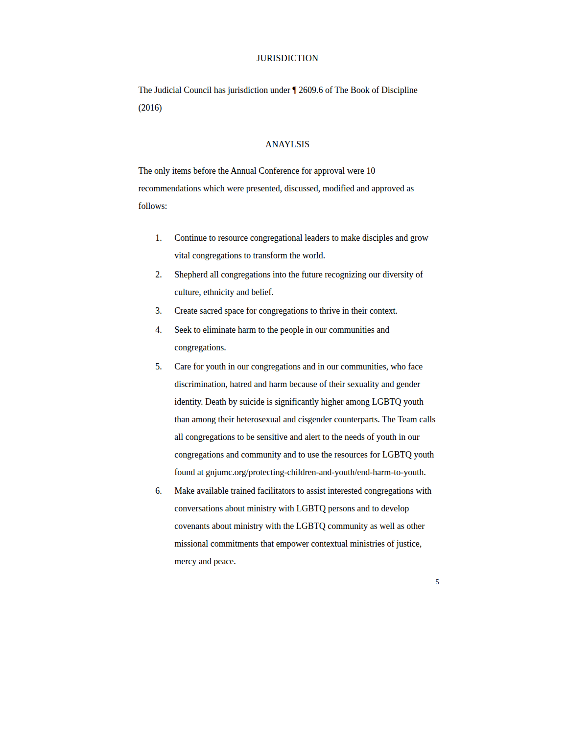JURISDICTION
The Judicial Council has jurisdiction under ¶ 2609.6 of The Book of Discipline (2016)
ANAYLSIS
The only items before the Annual Conference for approval were 10 recommendations which were presented, discussed, modified and approved as follows:
Continue to resource congregational leaders to make disciples and grow vital congregations to transform the world.
Shepherd all congregations into the future recognizing our diversity of culture, ethnicity and belief.
Create sacred space for congregations to thrive in their context.
Seek to eliminate harm to the people in our communities and congregations.
Care for youth in our congregations and in our communities, who face discrimination, hatred and harm because of their sexuality and gender identity. Death by suicide is significantly higher among LGBTQ youth than among their heterosexual and cisgender counterparts. The Team calls all congregations to be sensitive and alert to the needs of youth in our congregations and community and to use the resources for LGBTQ youth found at gnjumc.org/protecting-children-and-youth/end-harm-to-youth.
Make available trained facilitators to assist interested congregations with conversations about ministry with LGBTQ persons and to develop covenants about ministry with the LGBTQ community as well as other missional commitments that empower contextual ministries of justice, mercy and peace.
5